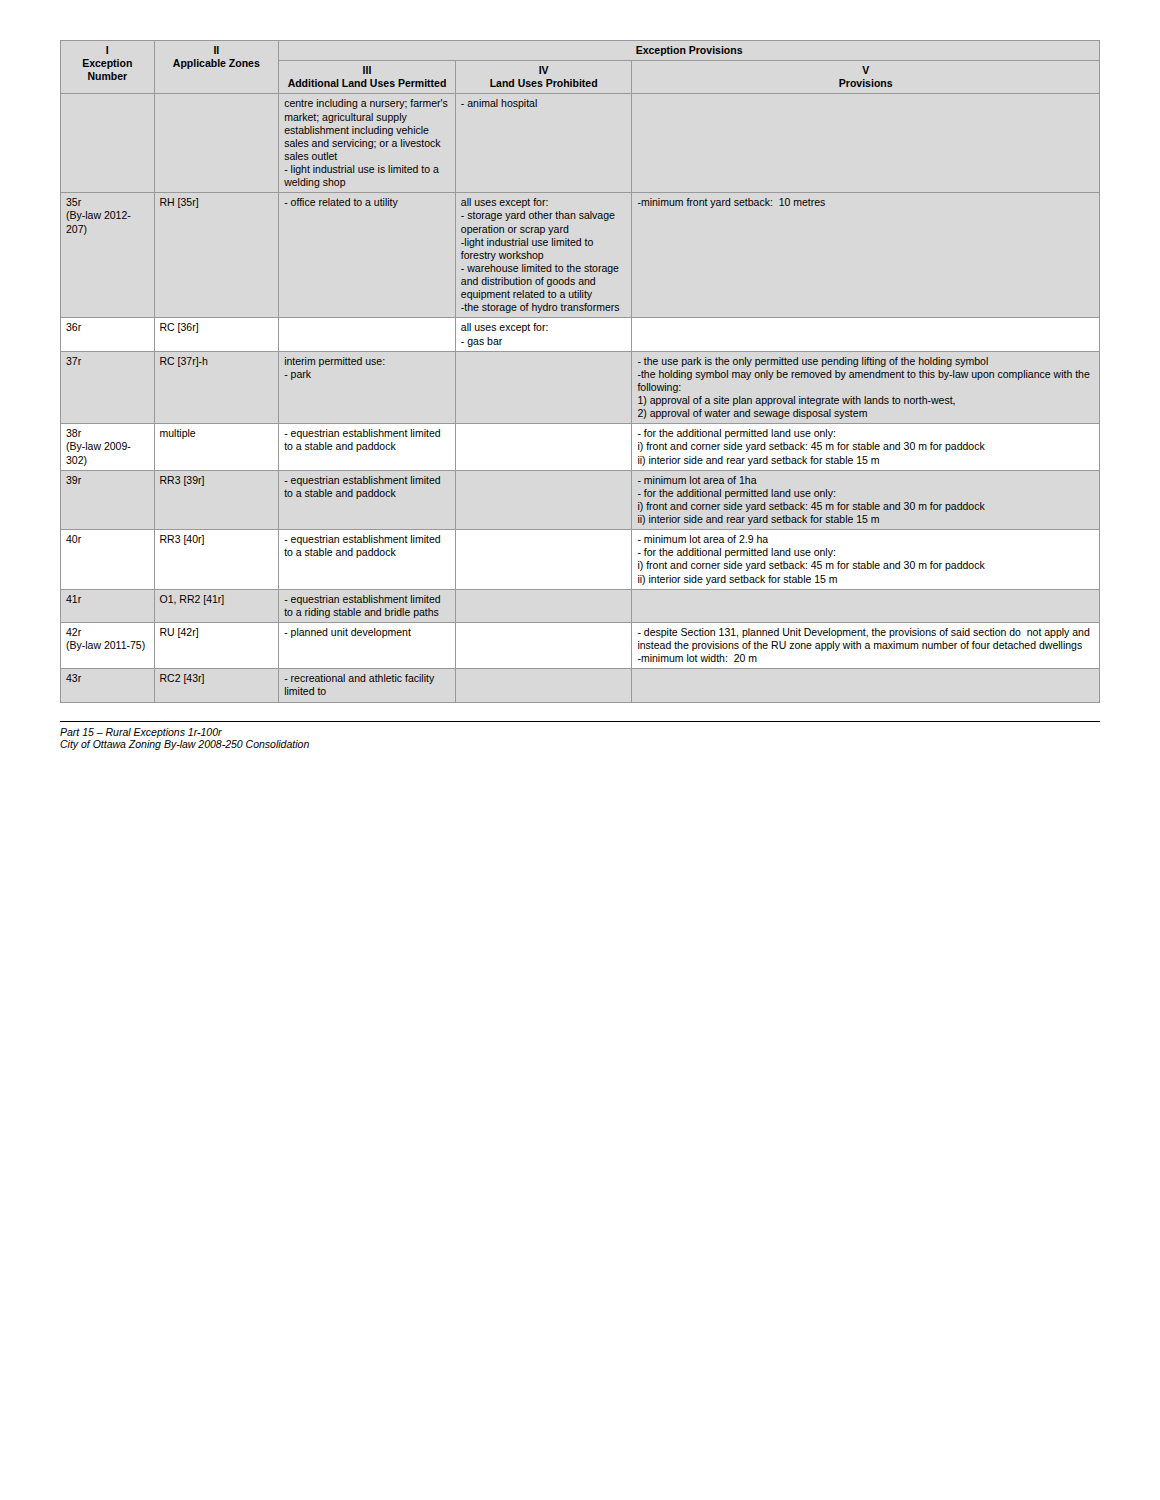| I Exception Number | II Applicable Zones | Exception Provisions |
| --- | --- | --- |
| III Additional Land Uses Permitted | IV Land Uses Prohibited | V Provisions |
| | | centre including a nursery; farmer's market; agricultural supply establishment including vehicle sales and servicing; or a livestock sales outlet - light industrial use is limited to a welding shop | - animal hospital | |
| 35r (By-law 2012-207) | RH [35r] | - office related to a utility | all uses except for: - storage yard other than salvage operation or scrap yard -light industrial use limited to forestry workshop - warehouse limited to the storage and distribution of goods and equipment related to a utility -the storage of hydro transformers | -minimum front yard setback: 10 metres |
| 36r | RC [36r] | | all uses except for: - gas bar | |
| 37r | RC [37r]-h | interim permitted use: - park | | - the use park is the only permitted use pending lifting of the holding symbol -the holding symbol may only be removed by amendment to this by-law upon compliance with the following: 1) approval of a site plan approval integrate with lands to north-west, 2) approval of water and sewage disposal system |
| 38r (By-law 2009-302) | multiple | - equestrian establishment limited to a stable and paddock | | - for the additional permitted land use only: i) front and corner side yard setback: 45 m for stable and 30 m for paddock ii) interior side and rear yard setback for stable 15 m |
| 39r | RR3 [39r] | - equestrian establishment limited to a stable and paddock | | - minimum lot area of 1ha - for the additional permitted land use only: i) front and corner side yard setback: 45 m for stable and 30 m for paddock ii) interior side and rear yard setback for stable 15 m |
| 40r | RR3 [40r] | - equestrian establishment limited to a stable and paddock | | - minimum lot area of 2.9 ha - for the additional permitted land use only: i) front and corner side yard setback: 45 m for stable and 30 m for paddock ii) interior side yard setback for stable 15 m |
| 41r | O1, RR2 [41r] | - equestrian establishment limited to a riding stable and bridle paths | | |
| 42r (By-law 2011-75) | RU [42r] | - planned unit development | | - despite Section 131, planned Unit Development, the provisions of said section do not apply and instead the provisions of the RU zone apply with a maximum number of four detached dwellings -minimum lot width: 20 m |
| 43r | RC2 [43r] | - recreational and athletic facility limited to | | |
Part 15 – Rural Exceptions 1r-100r
City of Ottawa Zoning By-law 2008-250 Consolidation